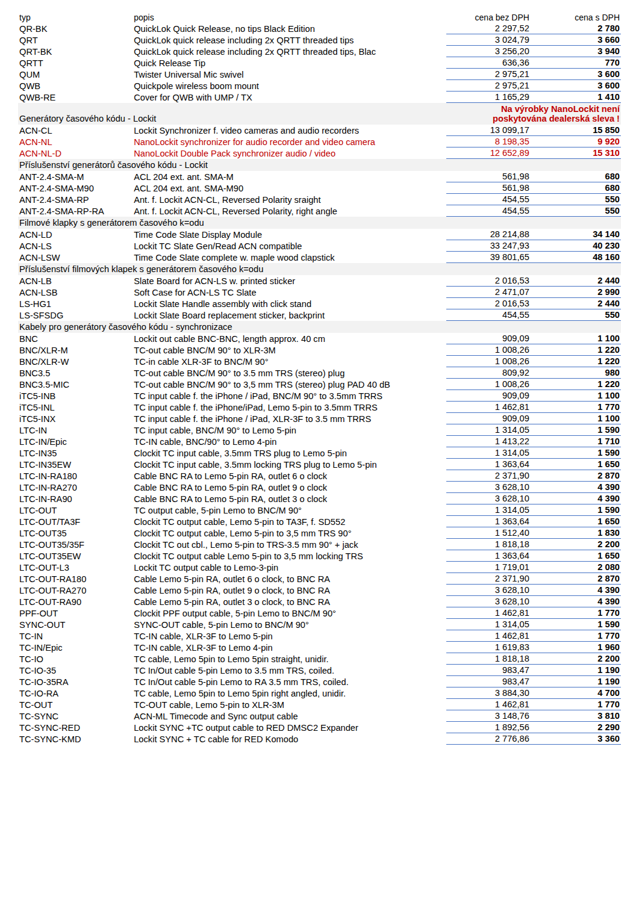| typ | popis | cena bez DPH | cena s DPH |
| --- | --- | --- | --- |
| QR-BK | QuickLok Quick Release, no tips Black Edition | 2 297,52 | 2 780 |
| QRT | QuickLok quick release including 2x QRTT threaded tips | 3 024,79 | 3 660 |
| QRT-BK | QuickLok quick release including 2x QRTT threaded tips, Blac | 3 256,20 | 3 940 |
| QRTT | Quick Release Tip | 636,36 | 770 |
| QUM | Twister Universal Mic swivel | 2 975,21 | 3 600 |
| QWB | Quickpole wireless boom mount | 2 975,21 | 3 600 |
| QWB-RE | Cover for QWB with UMP / TX | 1 165,29 | 1 410 |
| Generátory časového kódu - Lockit | Na výrobky NanoLockit není poskytována dealerská sleva ! |
| ACN-CL | Lockit Synchronizer f. video cameras and audio recorders | 13 099,17 | 15 850 |
| ACN-NL | NanoLockit synchronizer for audio recorder and video camera | 8 198,35 | 9 920 |
| ACN-NL-D | NanoLockit Double Pack synchronizer audio / video | 12 652,89 | 15 310 |
| Příslušenství generátorů časového kódu - Lockit |
| ANT-2.4-SMA-M | ACL 204 ext. ant. SMA-M | 561,98 | 680 |
| ANT-2.4-SMA-M90 | ACL 204 ext. ant. SMA-M90 | 561,98 | 680 |
| ANT-2.4-SMA-RP | Ant. f. Lockit ACN-CL, Reversed Polarity sraight | 454,55 | 550 |
| ANT-2.4-SMA-RP-RA | Ant. f. Lockit ACN-CL, Reversed Polarity, right angle | 454,55 | 550 |
| Filmové klapky s generátorem časového k=odu |
| ACN-LD | Time Code Slate Display Module | 28 214,88 | 34 140 |
| ACN-LS | Lockit TC Slate Gen/Read ACN compatible | 33 247,93 | 40 230 |
| ACN-LSW | Time Code Slate complete w. maple wood clapstick | 39 801,65 | 48 160 |
| Příslušenství filmových klapek s generátorem časového k=odu |
| ACN-LB | Slate Board for ACN-LS w. printed sticker | 2 016,53 | 2 440 |
| ACN-LSB | Soft Case for ACN-LS TC Slate | 2 471,07 | 2 990 |
| LS-HG1 | Lockit Slate Handle assembly with click stand | 2 016,53 | 2 440 |
| LS-SFSDG | Lockit Slate Board replacement sticker, backprint | 454,55 | 550 |
| Kabely pro generátory časového kódu - synchronizace |
| BNC | Lockit out cable BNC-BNC, length approx. 40 cm | 909,09 | 1 100 |
| BNC/XLR-M | TC-out cable BNC/M 90° to XLR-3M | 1 008,26 | 1 220 |
| BNC/XLR-W | TC-in cable XLR-3F to BNC/M 90° | 1 008,26 | 1 220 |
| BNC3.5 | TC-out cable BNC/M 90° to 3.5 mm TRS (stereo) plug | 809,92 | 980 |
| BNC3.5-MIC | TC-out cable BNC/M 90° to 3,5 mm TRS (stereo) plug PAD 40 dB | 1 008,26 | 1 220 |
| iTC5-INB | TC input cable f. the iPhone / iPad, BNC/M 90° to 3.5mm TRRS | 909,09 | 1 100 |
| iTC5-INL | TC input cable f. the iPhone/iPad, Lemo 5-pin to 3.5mm TRRS | 1 462,81 | 1 770 |
| iTC5-INX | TC input cable f. the iPhone / iPad, XLR-3F to 3.5 mm TRRS | 909,09 | 1 100 |
| LTC-IN | TC input cable, BNC/M 90° to Lemo 5-pin | 1 314,05 | 1 590 |
| LTC-IN/Epic | TC-IN cable, BNC/90° to Lemo 4-pin | 1 413,22 | 1 710 |
| LTC-IN35 | Clockit TC input cable, 3.5mm TRS plug to Lemo 5-pin | 1 314,05 | 1 590 |
| LTC-IN35EW | Clockit TC input cable, 3.5mm locking TRS plug to Lemo 5-pin | 1 363,64 | 1 650 |
| LTC-IN-RA180 | Cable BNC RA to Lemo 5-pin RA, outlet 6 o clock | 2 371,90 | 2 870 |
| LTC-IN-RA270 | Cable BNC RA to Lemo 5-pin RA, outlet 9 o clock | 3 628,10 | 4 390 |
| LTC-IN-RA90 | Cable BNC RA to Lemo 5-pin RA, outlet 3 o clock | 3 628,10 | 4 390 |
| LTC-OUT | TC output cable, 5-pin Lemo to BNC/M 90° | 1 314,05 | 1 590 |
| LTC-OUT/TA3F | Clockit TC output cable, Lemo 5-pin to TA3F, f. SD552 | 1 363,64 | 1 650 |
| LTC-OUT35 | Clockit TC output cable, Lemo 5-pin to 3,5 mm TRS 90° | 1 512,40 | 1 830 |
| LTC-OUT35/35F | Clockit TC out cbl., Lemo 5-pin to TRS-3.5 mm 90° + jack | 1 818,18 | 2 200 |
| LTC-OUT35EW | Clockit TC output cable Lemo 5-pin to 3,5 mm locking TRS | 1 363,64 | 1 650 |
| LTC-OUT-L3 | Lockit TC output cable to Lemo-3-pin | 1 719,01 | 2 080 |
| LTC-OUT-RA180 | Cable Lemo 5-pin RA, outlet 6 o clock, to BNC RA | 2 371,90 | 2 870 |
| LTC-OUT-RA270 | Cable Lemo 5-pin RA, outlet 9 o clock, to BNC RA | 3 628,10 | 4 390 |
| LTC-OUT-RA90 | Cable Lemo 5-pin RA, outlet 3 o clock, to BNC RA | 3 628,10 | 4 390 |
| PPF-OUT | Clockit PPF output cable, 5-pin Lemo to BNC/M 90° | 1 462,81 | 1 770 |
| SYNC-OUT | SYNC-OUT cable, 5-pin Lemo to BNC/M 90° | 1 314,05 | 1 590 |
| TC-IN | TC-IN cable, XLR-3F to Lemo 5-pin | 1 462,81 | 1 770 |
| TC-IN/Epic | TC-IN cable, XLR-3F to Lemo 4-pin | 1 619,83 | 1 960 |
| TC-IO | TC cable, Lemo 5pin to Lemo 5pin straight, unidir. | 1 818,18 | 2 200 |
| TC-IO-35 | TC In/Out cable 5-pin Lemo to 3.5 mm TRS, coiled. | 983,47 | 1 190 |
| TC-IO-35RA | TC In/Out cable 5-pin Lemo to RA 3.5 mm TRS, coiled. | 983,47 | 1 190 |
| TC-IO-RA | TC cable, Lemo 5pin to Lemo 5pin right angled, unidir. | 3 884,30 | 4 700 |
| TC-OUT | TC-OUT cable, Lemo 5-pin to XLR-3M | 1 462,81 | 1 770 |
| TC-SYNC | ACN-ML Timecode and Sync output cable | 3 148,76 | 3 810 |
| TC-SYNC-RED | Lockit SYNC +TC output cable to RED DMSC2 Expander | 1 892,56 | 2 290 |
| TC-SYNC-KMD | Lockit SYNC + TC cable for RED Komodo | 2 776,86 | 3 360 |